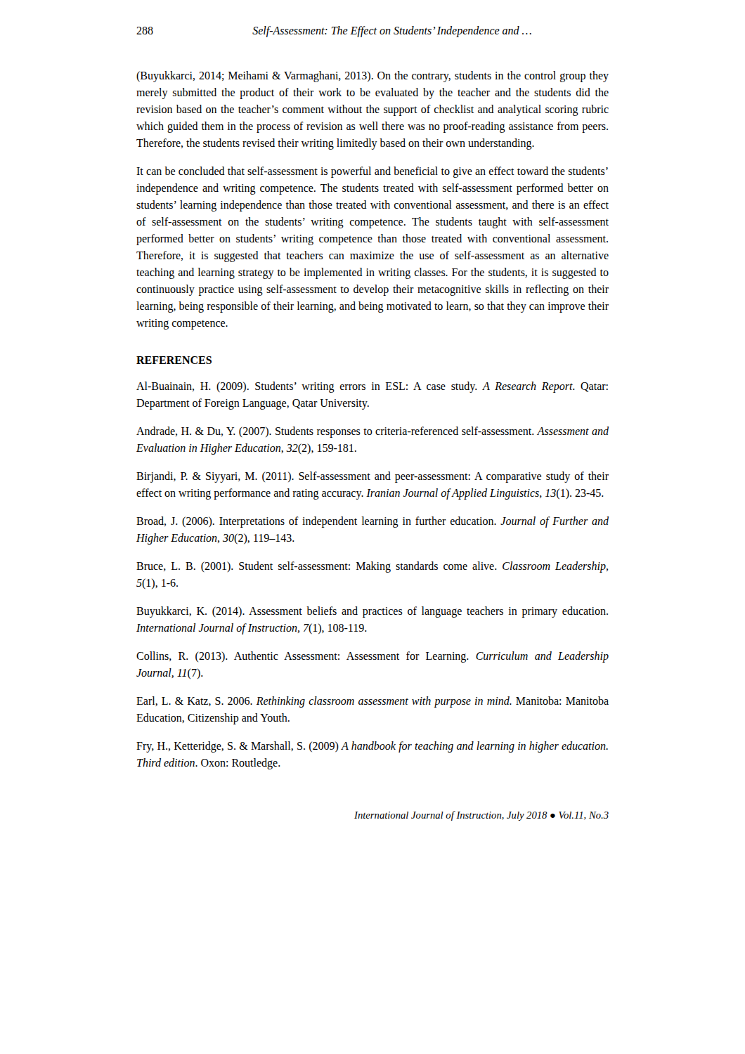288 Self-Assessment: The Effect on Students’ Independence and …
(Buyukkarci, 2014; Meihami & Varmaghani, 2013). On the contrary, students in the control group they merely submitted the product of their work to be evaluated by the teacher and the students did the revision based on the teacher’s comment without the support of checklist and analytical scoring rubric which guided them in the process of revision as well there was no proof-reading assistance from peers. Therefore, the students revised their writing limitedly based on their own understanding.
It can be concluded that self-assessment is powerful and beneficial to give an effect toward the students’ independence and writing competence. The students treated with self-assessment performed better on students’ learning independence than those treated with conventional assessment, and there is an effect of self-assessment on the students’ writing competence. The students taught with self-assessment performed better on students’ writing competence than those treated with conventional assessment. Therefore, it is suggested that teachers can maximize the use of self-assessment as an alternative teaching and learning strategy to be implemented in writing classes. For the students, it is suggested to continuously practice using self-assessment to develop their metacognitive skills in reflecting on their learning, being responsible of their learning, and being motivated to learn, so that they can improve their writing competence.
References
Al-Buainain, H. (2009). Students’ writing errors in ESL: A case study. A Research Report. Qatar: Department of Foreign Language, Qatar University.
Andrade, H. & Du, Y. (2007). Students responses to criteria-referenced self-assessment. Assessment and Evaluation in Higher Education, 32(2), 159-181.
Birjandi, P. & Siyyari, M. (2011). Self-assessment and peer-assessment: A comparative study of their effect on writing performance and rating accuracy. Iranian Journal of Applied Linguistics, 13(1). 23-45.
Broad, J. (2006). Interpretations of independent learning in further education. Journal of Further and Higher Education, 30(2), 119–143.
Bruce, L. B. (2001). Student self-assessment: Making standards come alive. Classroom Leadership, 5(1), 1-6.
Buyukkarci, K. (2014). Assessment beliefs and practices of language teachers in primary education. International Journal of Instruction, 7(1), 108-119.
Collins, R. (2013). Authentic Assessment: Assessment for Learning. Curriculum and Leadership Journal, 11(7).
Earl, L. & Katz, S. 2006. Rethinking classroom assessment with purpose in mind. Manitoba: Manitoba Education, Citizenship and Youth.
Fry, H., Ketteridge, S. & Marshall, S. (2009) A handbook for teaching and learning in higher education. Third edition. Oxon: Routledge.
International Journal of Instruction, July 2018 ● Vol.11, No.3